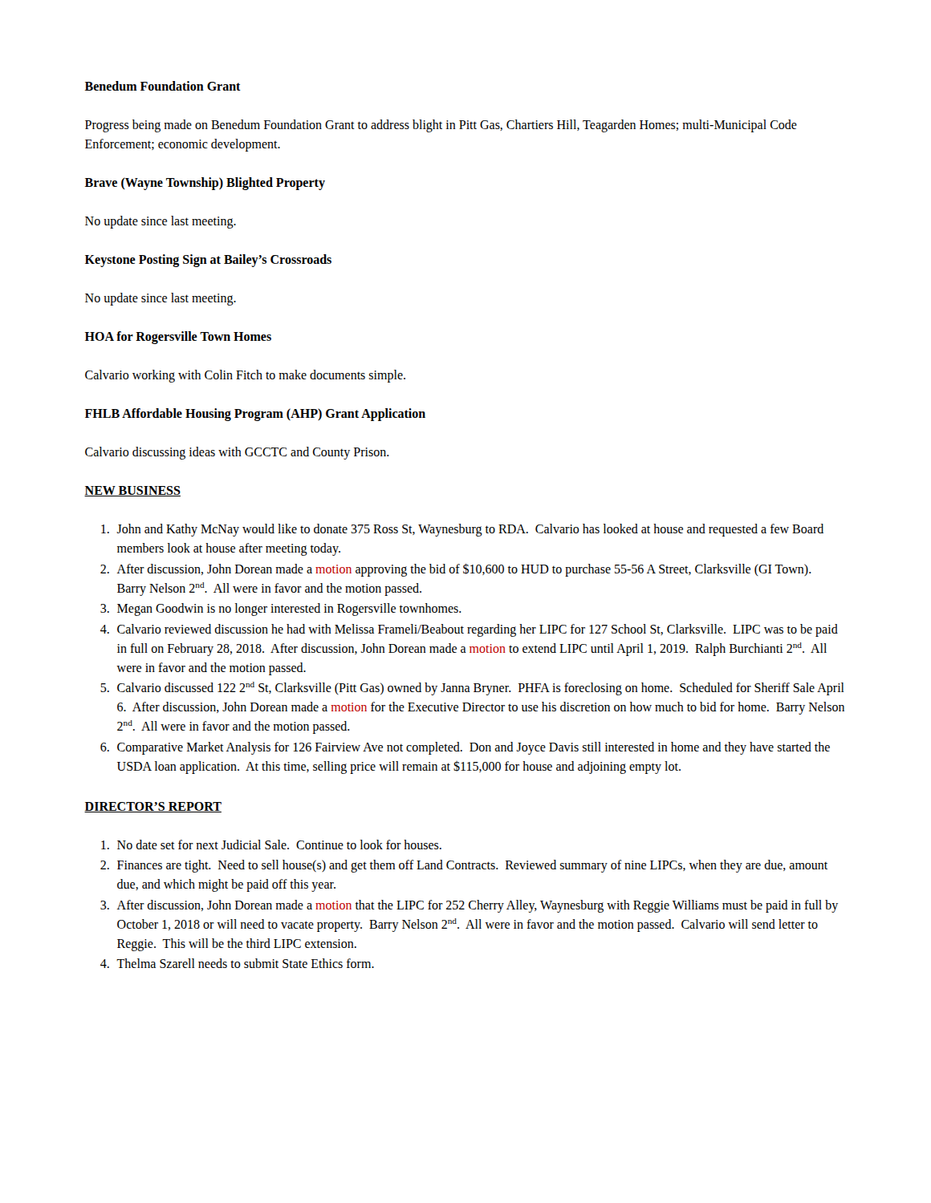Benedum Foundation Grant
Progress being made on Benedum Foundation Grant to address blight in Pitt Gas, Chartiers Hill, Teagarden Homes; multi-Municipal Code Enforcement; economic development.
Brave (Wayne Township) Blighted Property
No update since last meeting.
Keystone Posting Sign at Bailey’s Crossroads
No update since last meeting.
HOA for Rogersville Town Homes
Calvario working with Colin Fitch to make documents simple.
FHLB Affordable Housing Program (AHP) Grant Application
Calvario discussing ideas with GCCTC and County Prison.
NEW BUSINESS
John and Kathy McNay would like to donate 375 Ross St, Waynesburg to RDA. Calvario has looked at house and requested a few Board members look at house after meeting today.
After discussion, John Dorean made a motion approving the bid of $10,600 to HUD to purchase 55-56 A Street, Clarksville (GI Town). Barry Nelson 2nd. All were in favor and the motion passed.
Megan Goodwin is no longer interested in Rogersville townhomes.
Calvario reviewed discussion he had with Melissa Frameli/Beabout regarding her LIPC for 127 School St, Clarksville. LIPC was to be paid in full on February 28, 2018. After discussion, John Dorean made a motion to extend LIPC until April 1, 2019. Ralph Burchianti 2nd. All were in favor and the motion passed.
Calvario discussed 122 2nd St, Clarksville (Pitt Gas) owned by Janna Bryner. PHFA is foreclosing on home. Scheduled for Sheriff Sale April 6. After discussion, John Dorean made a motion for the Executive Director to use his discretion on how much to bid for home. Barry Nelson 2nd. All were in favor and the motion passed.
Comparative Market Analysis for 126 Fairview Ave not completed. Don and Joyce Davis still interested in home and they have started the USDA loan application. At this time, selling price will remain at $115,000 for house and adjoining empty lot.
DIRECTOR’S REPORT
No date set for next Judicial Sale. Continue to look for houses.
Finances are tight. Need to sell house(s) and get them off Land Contracts. Reviewed summary of nine LIPCs, when they are due, amount due, and which might be paid off this year.
After discussion, John Dorean made a motion that the LIPC for 252 Cherry Alley, Waynesburg with Reggie Williams must be paid in full by October 1, 2018 or will need to vacate property. Barry Nelson 2nd. All were in favor and the motion passed. Calvario will send letter to Reggie. This will be the third LIPC extension.
Thelma Szarell needs to submit State Ethics form.